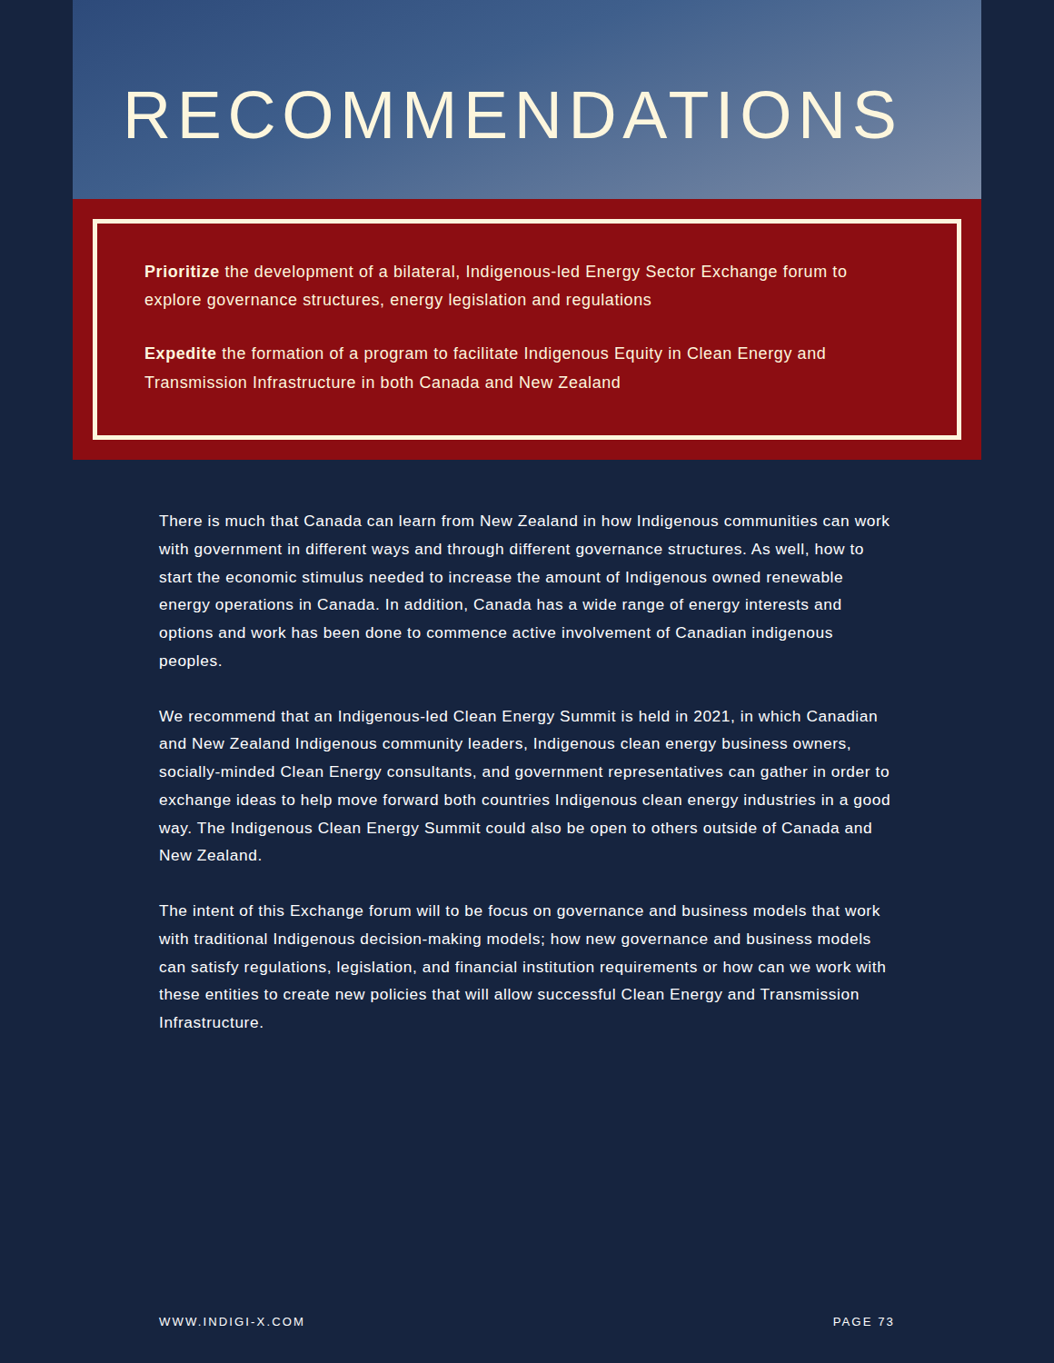RECOMMENDATIONS
Prioritize the development of a bilateral, Indigenous-led Energy Sector Exchange forum to explore governance structures, energy legislation and regulations
Expedite the formation of a program to facilitate Indigenous Equity in Clean Energy and Transmission Infrastructure in both Canada and New Zealand
There is much that Canada can learn from New Zealand in how Indigenous communities can work with government in different ways and through different governance structures. As well, how to start the economic stimulus needed to increase the amount of Indigenous owned renewable energy operations in Canada. In addition, Canada has a wide range of energy interests and options and work has been done to commence active involvement of Canadian indigenous peoples.
We recommend that an Indigenous-led Clean Energy Summit is held in 2021, in which Canadian and New Zealand Indigenous community leaders, Indigenous clean energy business owners, socially-minded Clean Energy consultants, and government representatives can gather in order to exchange ideas to help move forward both countries Indigenous clean energy industries in a good way. The Indigenous Clean Energy Summit could also be open to others outside of Canada and New Zealand.
The intent of this Exchange forum will to be focus on governance and business models that work with traditional Indigenous decision-making models; how new governance and business models can satisfy regulations, legislation, and financial institution requirements or how can we work with these entities to create new policies that will allow successful Clean Energy and Transmission Infrastructure.
WWW.INDIGI-X.COM PAGE 73